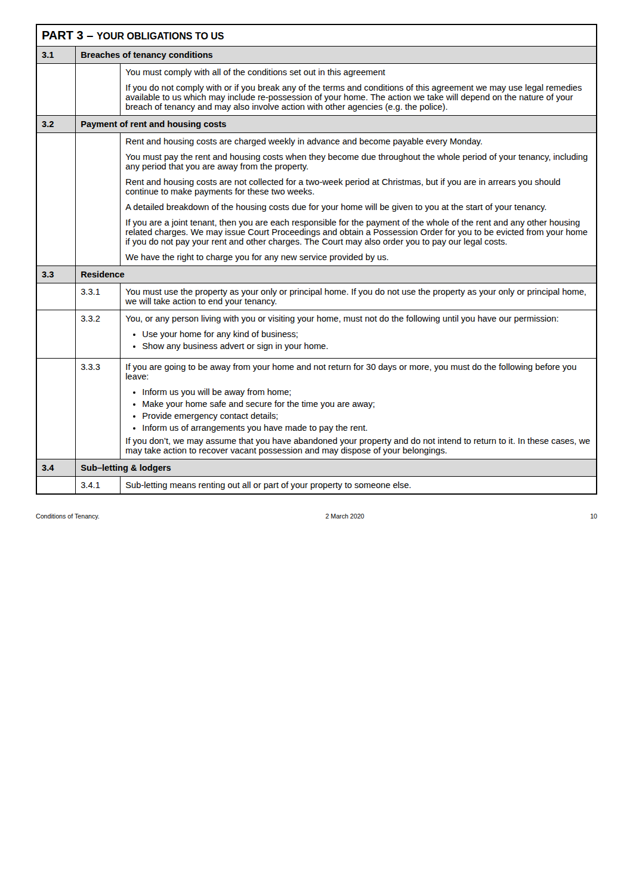| PART 3 – Your Obligations To Us |
| 3.1 | Breaches of tenancy conditions |
| | | You must comply with all of the conditions set out in this agreement If you do not comply with or if you break any of the terms and conditions of this agreement we may use legal remedies available to us which may include re-possession of your home. The action we take will depend on the nature of your breach of tenancy and may also involve action with other agencies (e.g. the police). |
| 3.2 | Payment of rent and housing costs |
| | | Rent and housing costs are charged weekly in advance and become payable every Monday. You must pay the rent and housing costs when they become due throughout the whole period of your tenancy, including any period that you are away from the property. Rent and housing costs are not collected for a two-week period at Christmas, but if you are in arrears you should continue to make payments for these two weeks. A detailed breakdown of the housing costs due for your home will be given to you at the start of your tenancy. If you are a joint tenant, then you are each responsible for the payment of the whole of the rent and any other housing related charges. We may issue Court Proceedings and obtain a Possession Order for you to be evicted from your home if you do not pay your rent and other charges. The Court may also order you to pay our legal costs. We have the right to charge you for any new service provided by us. |
| 3.3 | Residence |
| | 3.3.1 | You must use the property as your only or principal home. If you do not use the property as your only or principal home, we will take action to end your tenancy. |
| | 3.3.2 | You, or any person living with you or visiting your home, must not do the following until you have our permission: Use your home for any kind of business; Show any business advert or sign in your home. |
| | 3.3.3 | If you are going to be away from your home and not return for 30 days or more, you must do the following before you leave: Inform us you will be away from home; Make your home safe and secure for the time you are away; Provide emergency contact details; Inform us of arrangements you have made to pay the rent. If you don’t, we may assume that you have abandoned your property and do not intend to return to it. In these cases, we may take action to recover vacant possession and may dispose of your belongings. |
| 3.4 | Sub–letting & lodgers |
| | 3.4.1 | Sub-letting means renting out all or part of your property to someone else. |
Conditions of Tenancy. 2 March 2020 10